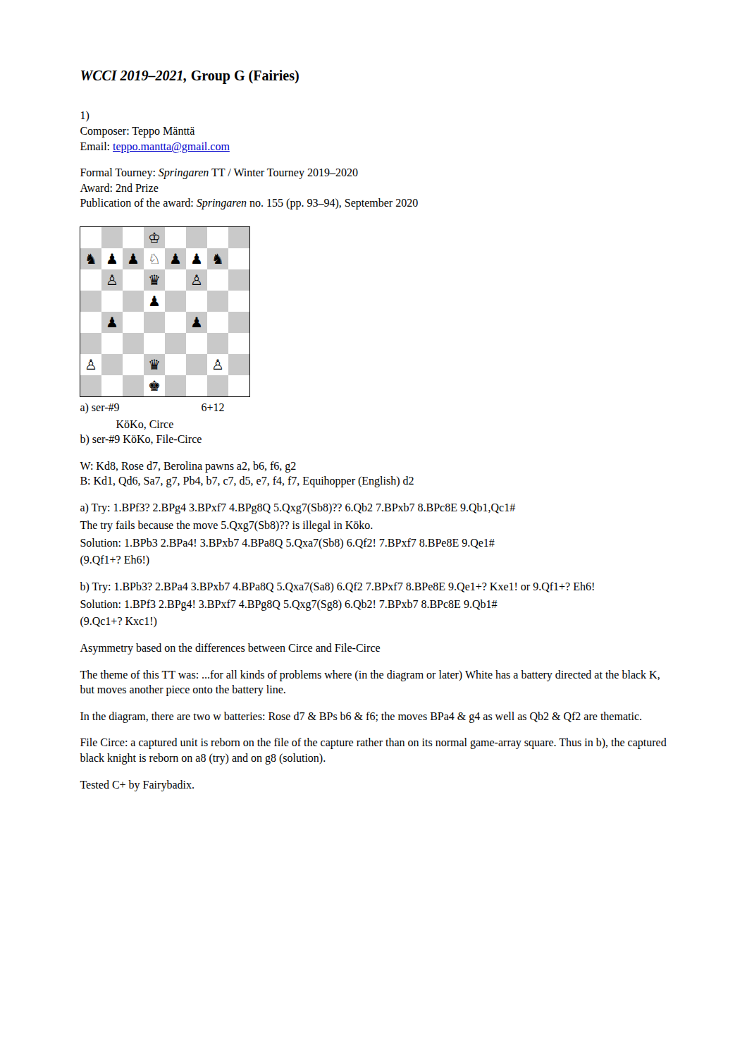WCCI 2019–2021, Group G (Fairies)
1)
Composer: Teppo Mänttä
Email: teppo.mantta@gmail.com
Formal Tourney: Springaren TT / Winter Tourney 2019–2020
Award: 2nd Prize
Publication of the award: Springaren no. 155 (pp. 93–94), September 2020
| | | | ♔ | | | | |
| ♞ | ♟ | ♟ | ♘ | ♟ | ♟ | ♞ | |
| | ♙ | | ♛ | | ♙ | | |
| | | | ♟ | | | | |
| | ♟ | | | | ♟ | | |
| ♙ | | | ♛ | | | ♙ | |
| | | | ♚ | | | | |
a) ser-#9 6+12
KöKo, Circe
b) ser-#9 KöKo, File-Circe
W: Kd8, Rose d7, Berolina pawns a2, b6, f6, g2
B: Kd1, Qd6, Sa7, g7, Pb4, b7, c7, d5, e7, f4, f7, Equihopper (English) d2
a) Try: 1.BPf3? 2.BPg4 3.BPxf7 4.BPg8Q 5.Qxg7(Sb8)?? 6.Qb2 7.BPxb7 8.BPc8E 9.Qb1,Qc1#
The try fails because the move 5.Qxg7(Sb8)?? is illegal in Köko.
Solution: 1.BPb3 2.BPa4! 3.BPxb7 4.BPa8Q 5.Qxa7(Sb8) 6.Qf2! 7.BPxf7 8.BPe8E 9.Qe1#
(9.Qf1+? Eh6!)
b) Try: 1.BPb3? 2.BPa4 3.BPxb7 4.BPa8Q 5.Qxa7(Sa8) 6.Qf2 7.BPxf7 8.BPe8E 9.Qe1+? Kxe1! or 9.Qf1+? Eh6!
Solution: 1.BPf3 2.BPg4! 3.BPxf7 4.BPg8Q 5.Qxg7(Sg8) 6.Qb2! 7.BPxb7 8.BPc8E 9.Qb1#
(9.Qc1+? Kxc1!)
Asymmetry based on the differences between Circe and File-Circe
The theme of this TT was: ...for all kinds of problems where (in the diagram or later) White has a battery directed at the black K, but moves another piece onto the battery line.
In the diagram, there are two w batteries: Rose d7 & BPs b6 & f6; the moves BPa4 & g4 as well as Qb2 & Qf2 are thematic.
File Circe: a captured unit is reborn on the file of the capture rather than on its normal game-array square. Thus in b), the captured black knight is reborn on a8 (try) and on g8 (solution).
Tested C+ by Fairybadix.